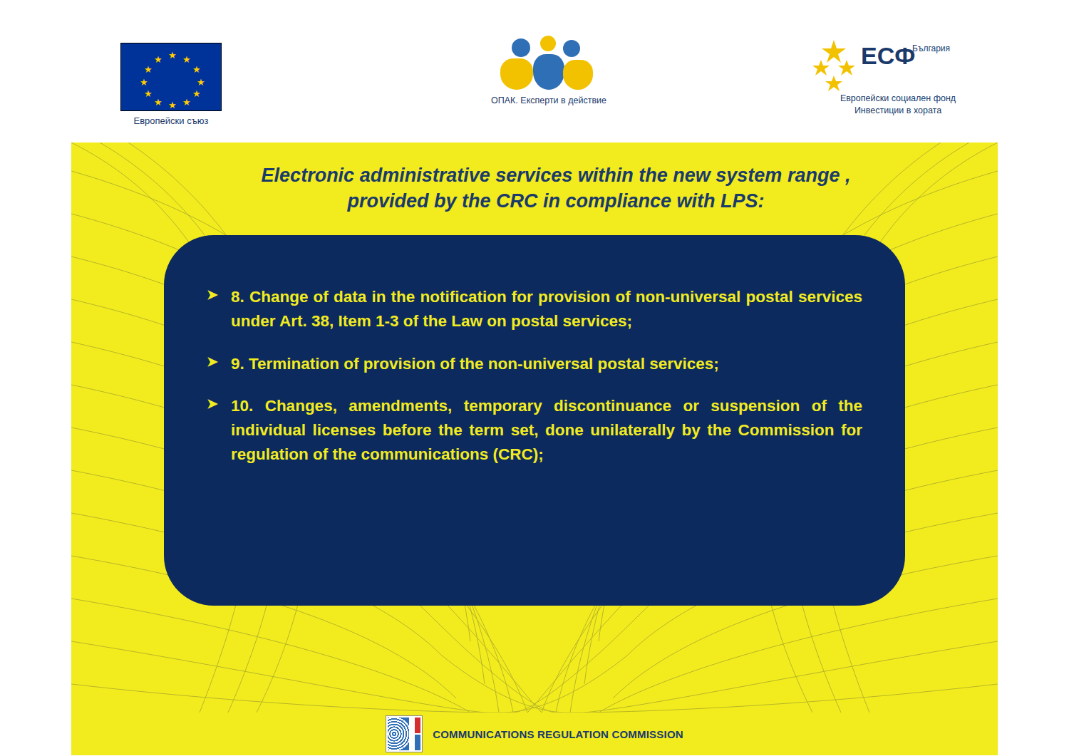★ ★ ★ ★ ★ ★ ★ ★ ★ ★ ★ ★
Европейски съюз
ОПАК. Експерти в действие
ЕСФ България
Европейски социален фонд
Инвестиции в хората
Electronic administrative services within the new system range ,
provided by the CRC in compliance with LPS:
8. Change of data in the notification for provision of non-universal postal services under Art. 38, Item 1-3 of the Law on postal services;
9. Termination of provision of the non-universal postal services;
10. Changes, amendments, temporary discontinuance or suspension of the individual licenses before the term set, done unilaterally by the Commission for regulation of the communications (CRC);
COMMUNICATIONS REGULATION COMMISSION